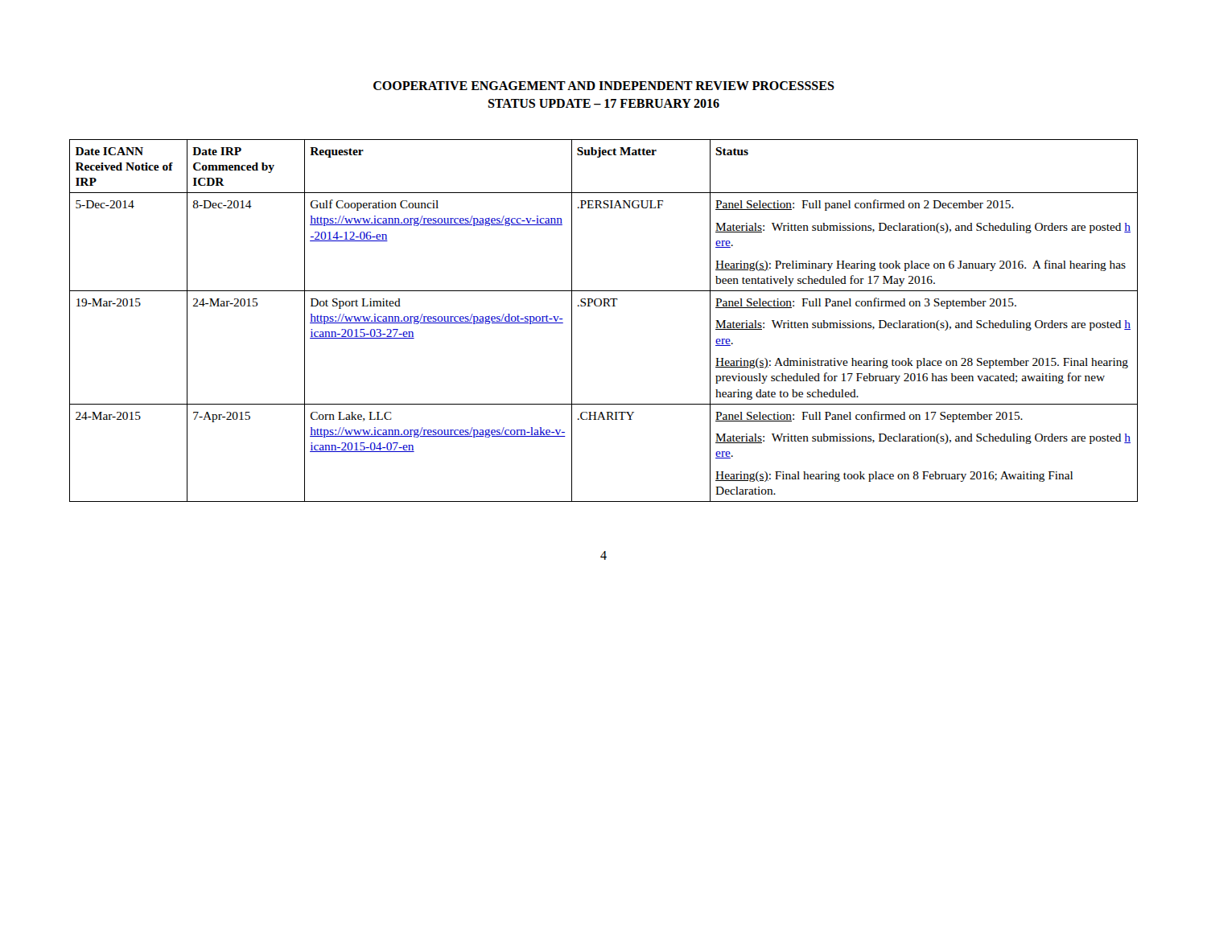Cooperative Engagement and Independent Review Processses
Status Update – 17 February 2016
| Date ICANN Received Notice of IRP | Date IRP Commenced by ICDR | Requester | Subject Matter | Status |
| --- | --- | --- | --- | --- |
| 5-Dec-2014 | 8-Dec-2014 | Gulf Cooperation Council https://www.icann.org/resources/pages/gcc-v-icann-2014-12-06-en | .PERSIANGULF | Panel Selection : Full panel confirmed on 2 December 2015. Materials : Written submissions, Declaration(s), and Scheduling Orders are posted here . Hearing(s) : Preliminary Hearing took place on 6 January 2016. A final hearing has been tentatively scheduled for 17 May 2016. |
| 19-Mar-2015 | 24-Mar-2015 | Dot Sport Limited https://www.icann.org/resources/pages/dot-sport-v-icann-2015-03-27-en | .SPORT | Panel Selection : Full Panel confirmed on 3 September 2015. Materials : Written submissions, Declaration(s), and Scheduling Orders are posted here . Hearing(s) : Administrative hearing took place on 28 September 2015. Final hearing previously scheduled for 17 February 2016 has been vacated; awaiting for new hearing date to be scheduled. |
| 24-Mar-2015 | 7-Apr-2015 | Corn Lake, LLC https://www.icann.org/resources/pages/corn-lake-v-icann-2015-04-07-en | .CHARITY | Panel Selection : Full Panel confirmed on 17 September 2015. Materials : Written submissions, Declaration(s), and Scheduling Orders are posted here . Hearing(s) : Final hearing took place on 8 February 2016; Awaiting Final Declaration. |
4